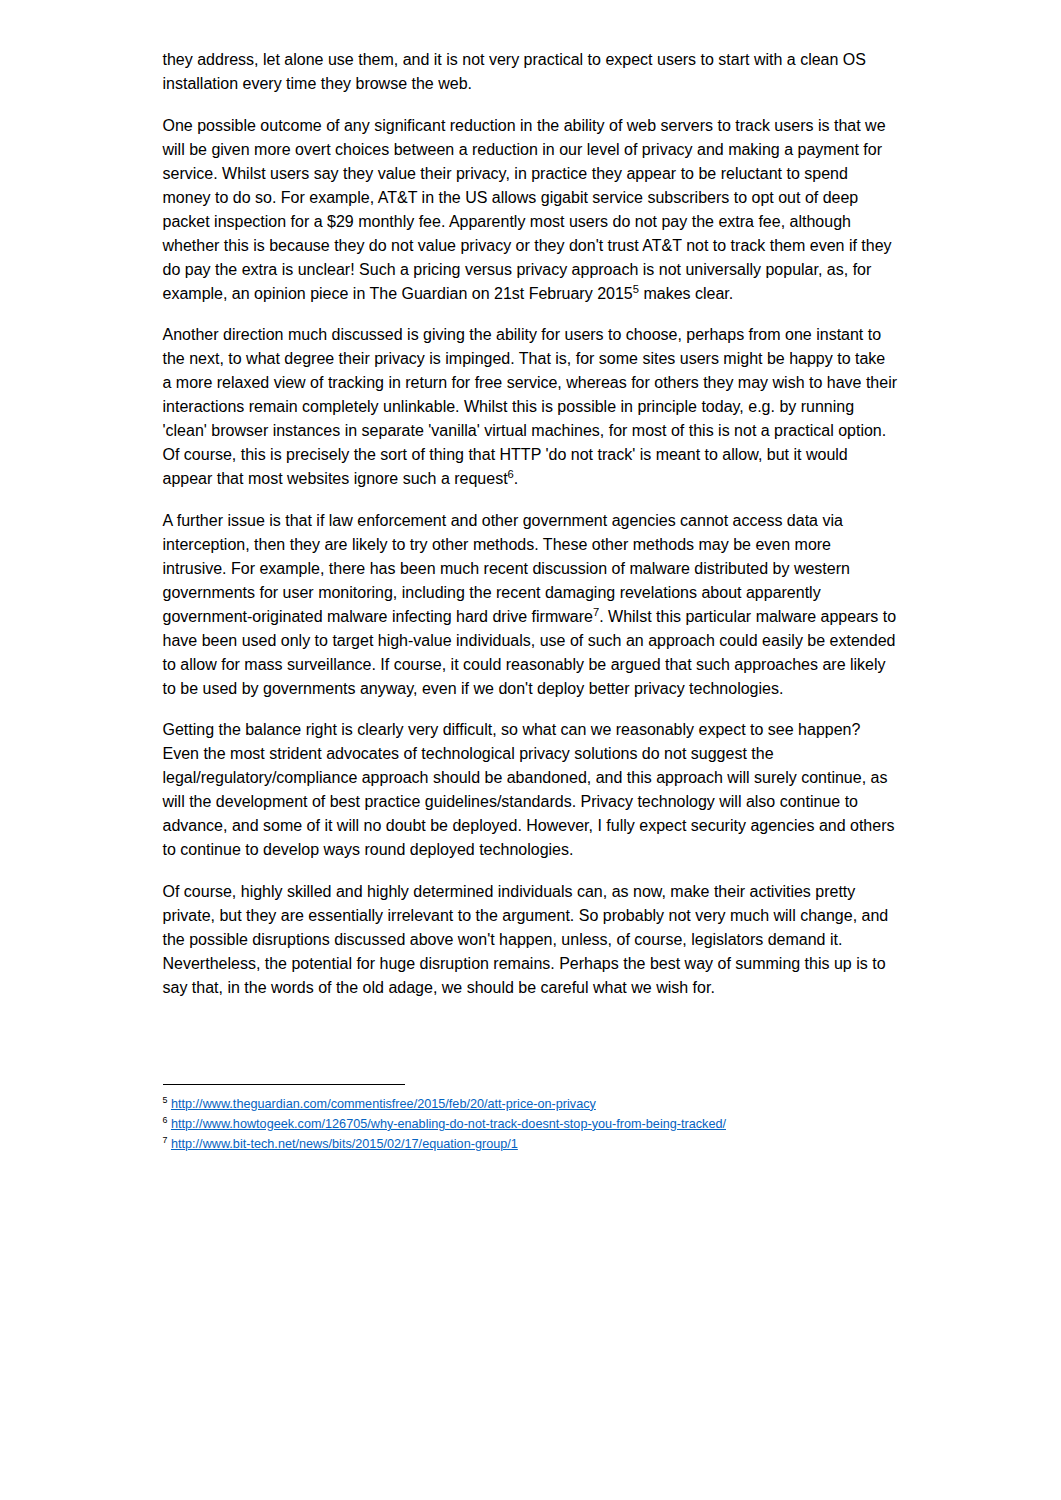they address, let alone use them, and it is not very practical to expect users to start with a clean OS installation every time they browse the web.
One possible outcome of any significant reduction in the ability of web servers to track users is that we will be given more overt choices between a reduction in our level of privacy and making a payment for service. Whilst users say they value their privacy, in practice they appear to be reluctant to spend money to do so. For example, AT&T in the US allows gigabit service subscribers to opt out of deep packet inspection for a $29 monthly fee. Apparently most users do not pay the extra fee, although whether this is because they do not value privacy or they don't trust AT&T not to track them even if they do pay the extra is unclear! Such a pricing versus privacy approach is not universally popular, as, for example, an opinion piece in The Guardian on 21st February 20155 makes clear.
Another direction much discussed is giving the ability for users to choose, perhaps from one instant to the next, to what degree their privacy is impinged. That is, for some sites users might be happy to take a more relaxed view of tracking in return for free service, whereas for others they may wish to have their interactions remain completely unlinkable. Whilst this is possible in principle today, e.g. by running 'clean' browser instances in separate 'vanilla' virtual machines, for most of this is not a practical option. Of course, this is precisely the sort of thing that HTTP 'do not track' is meant to allow, but it would appear that most websites ignore such a request6.
A further issue is that if law enforcement and other government agencies cannot access data via interception, then they are likely to try other methods. These other methods may be even more intrusive. For example, there has been much recent discussion of malware distributed by western governments for user monitoring, including the recent damaging revelations about apparently government-originated malware infecting hard drive firmware7. Whilst this particular malware appears to have been used only to target high-value individuals, use of such an approach could easily be extended to allow for mass surveillance. If course, it could reasonably be argued that such approaches are likely to be used by governments anyway, even if we don't deploy better privacy technologies.
Getting the balance right is clearly very difficult, so what can we reasonably expect to see happen? Even the most strident advocates of technological privacy solutions do not suggest the legal/regulatory/compliance approach should be abandoned, and this approach will surely continue, as will the development of best practice guidelines/standards. Privacy technology will also continue to advance, and some of it will no doubt be deployed. However, I fully expect security agencies and others to continue to develop ways round deployed technologies.
Of course, highly skilled and highly determined individuals can, as now, make their activities pretty private, but they are essentially irrelevant to the argument. So probably not very much will change, and the possible disruptions discussed above won't happen, unless, of course, legislators demand it. Nevertheless, the potential for huge disruption remains. Perhaps the best way of summing this up is to say that, in the words of the old adage, we should be careful what we wish for.
5 http://www.theguardian.com/commentisfree/2015/feb/20/att-price-on-privacy
6 http://www.howtogeek.com/126705/why-enabling-do-not-track-doesnt-stop-you-from-being-tracked/
7 http://www.bit-tech.net/news/bits/2015/02/17/equation-group/1